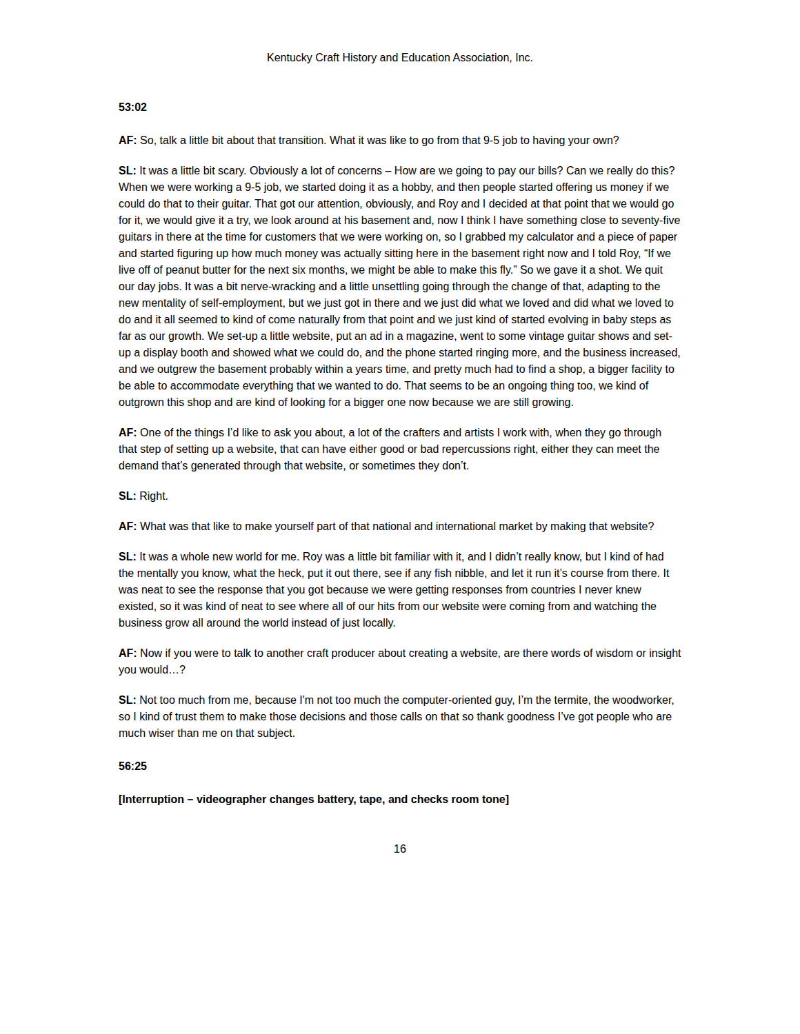Kentucky Craft History and Education Association, Inc.
53:02
AF: So, talk a little bit about that transition. What it was like to go from that 9-5 job to having your own?
SL: It was a little bit scary. Obviously a lot of concerns – How are we going to pay our bills? Can we really do this? When we were working a 9-5 job, we started doing it as a hobby, and then people started offering us money if we could do that to their guitar. That got our attention, obviously, and Roy and I decided at that point that we would go for it, we would give it a try, we look around at his basement and, now I think I have something close to seventy-five guitars in there at the time for customers that we were working on, so I grabbed my calculator and a piece of paper and started figuring up how much money was actually sitting here in the basement right now and I told Roy, “If we live off of peanut butter for the next six months, we might be able to make this fly.” So we gave it a shot. We quit our day jobs. It was a bit nerve-wracking and a little unsettling going through the change of that, adapting to the new mentality of self-employment, but we just got in there and we just did what we loved and did what we loved to do and it all seemed to kind of come naturally from that point and we just kind of started evolving in baby steps as far as our growth. We set-up a little website, put an ad in a magazine, went to some vintage guitar shows and set-up a display booth and showed what we could do, and the phone started ringing more, and the business increased, and we outgrew the basement probably within a years time, and pretty much had to find a shop, a bigger facility to be able to accommodate everything that we wanted to do. That seems to be an ongoing thing too, we kind of outgrown this shop and are kind of looking for a bigger one now because we are still growing.
AF: One of the things I’d like to ask you about, a lot of the crafters and artists I work with, when they go through that step of setting up a website, that can have either good or bad repercussions right, either they can meet the demand that’s generated through that website, or sometimes they don’t.
SL: Right.
AF: What was that like to make yourself part of that national and international market by making that website?
SL: It was a whole new world for me. Roy was a little bit familiar with it, and I didn’t really know, but I kind of had the mentally you know, what the heck, put it out there, see if any fish nibble, and let it run it’s course from there. It was neat to see the response that you got because we were getting responses from countries I never knew existed, so it was kind of neat to see where all of our hits from our website were coming from and watching the business grow all around the world instead of just locally.
AF: Now if you were to talk to another craft producer about creating a website, are there words of wisdom or insight you would…?
SL: Not too much from me, because I'm not too much the computer-oriented guy, I’m the termite, the woodworker, so I kind of trust them to make those decisions and those calls on that so thank goodness I’ve got people who are much wiser than me on that subject.
56:25
[Interruption – videographer changes battery, tape, and checks room tone]
16